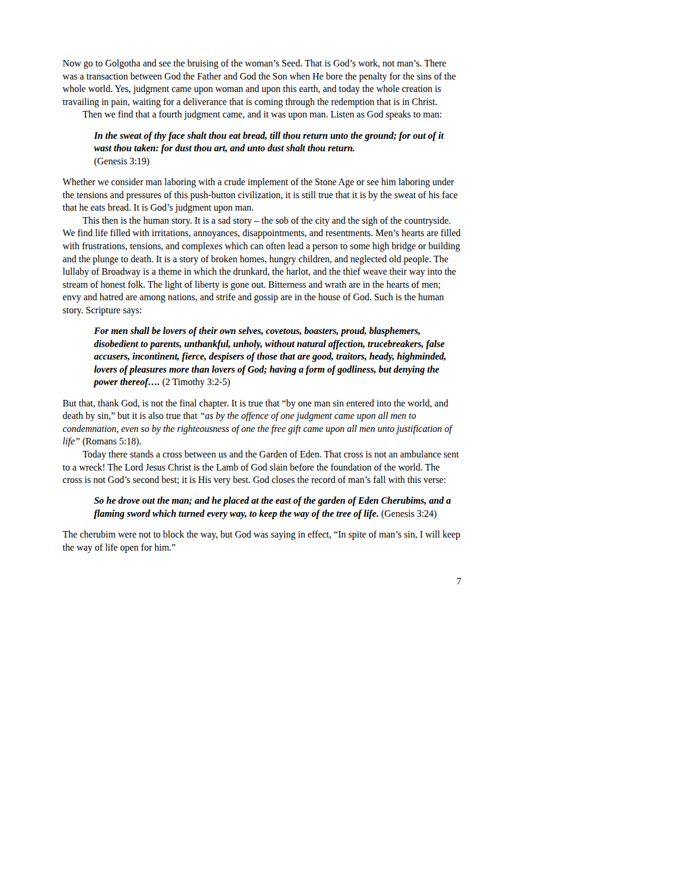Now go to Golgotha and see the bruising of the woman’s Seed. That is God’s work, not man’s. There was a transaction between God the Father and God the Son when He bore the penalty for the sins of the whole world. Yes, judgment came upon woman and upon this earth, and today the whole creation is travailing in pain, waiting for a deliverance that is coming through the redemption that is in Christ.
Then we find that a fourth judgment came, and it was upon man. Listen as God speaks to man:
In the sweat of thy face shalt thou eat bread, till thou return unto the ground; for out of it wast thou taken: for dust thou art, and unto dust shalt thou return.
(Genesis 3:19)
Whether we consider man laboring with a crude implement of the Stone Age or see him laboring under the tensions and pressures of this push-button civilization, it is still true that it is by the sweat of his face that he eats bread. It is God’s judgment upon man.
This then is the human story. It is a sad story – the sob of the city and the sigh of the countryside. We find life filled with irritations, annoyances, disappointments, and resentments. Men’s hearts are filled with frustrations, tensions, and complexes which can often lead a person to some high bridge or building and the plunge to death. It is a story of broken homes, hungry children, and neglected old people. The lullaby of Broadway is a theme in which the drunkard, the harlot, and the thief weave their way into the stream of honest folk. The light of liberty is gone out. Bitterness and wrath are in the hearts of men; envy and hatred are among nations, and strife and gossip are in the house of God. Such is the human story. Scripture says:
For men shall be lovers of their own selves, covetous, boasters, proud, blasphemers, disobedient to parents, unthankful, unholy, without natural affection, trucebreakers, false accusers, incontinent, fierce, despisers of those that are good, traitors, heady, highminded, lovers of pleasures more than lovers of God; having a form of godliness, but denying the power thereof…. (2 Timothy 3:2-5)
But that, thank God, is not the final chapter. It is true that “by one man sin entered into the world, and death by sin,” but it is also true that “as by the offence of one judgment came upon all men to condemnation, even so by the righteousness of one the free gift came upon all men unto justification of life” (Romans 5:18).
Today there stands a cross between us and the Garden of Eden. That cross is not an ambulance sent to a wreck! The Lord Jesus Christ is the Lamb of God slain before the foundation of the world. The cross is not God’s second best; it is His very best. God closes the record of man’s fall with this verse:
So he drove out the man; and he placed at the east of the garden of Eden Cherubims, and a flaming sword which turned every way, to keep the way of the tree of life. (Genesis 3:24)
The cherubim were not to block the way, but God was saying in effect, “In spite of man’s sin, I will keep the way of life open for him.”
7